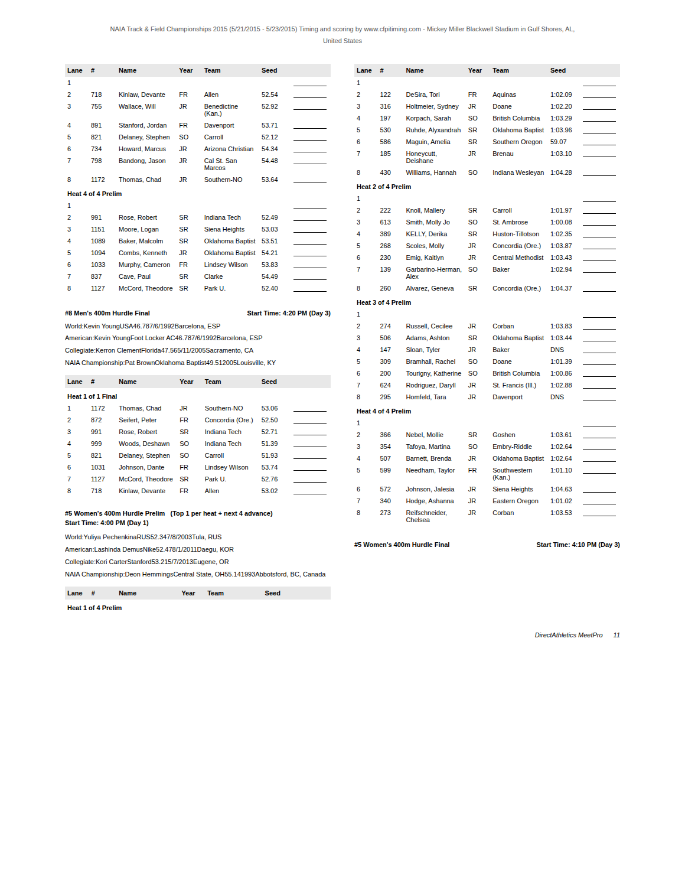NAIA Track & Field Championships 2015 (5/21/2015 - 5/23/2015) Timing and scoring by www.cfpitiming.com - Mickey Miller Blackwell Stadium in Gulf Shores, AL,
United States
| Lane | # | Name | Year | Team | Seed | |
| --- | --- | --- | --- | --- | --- | --- |
| 1 | | | | | | |
| 2 | 718 | Kinlaw, Devante | FR | Allen | 52.54 | |
| 3 | 755 | Wallace, Will | JR | Benedictine (Kan.) | 52.92 | |
| 4 | 891 | Stanford, Jordan | FR | Davenport | 53.71 | |
| 5 | 821 | Delaney, Stephen | SO | Carroll | 52.12 | |
| 6 | 734 | Howard, Marcus | JR | Arizona Christian | 54.34 | |
| 7 | 798 | Bandong, Jason | JR | Cal St. San Marcos | 54.48 | |
| 8 | 1172 | Thomas, Chad | JR | Southern-NO | 53.64 | |
| Heat 4 of 4 Prelim |
| 1 | | | | | | |
| 2 | 991 | Rose, Robert | SR | Indiana Tech | 52.49 | |
| 3 | 1151 | Moore, Logan | SR | Siena Heights | 53.03 | |
| 4 | 1089 | Baker, Malcolm | SR | Oklahoma Baptist | 53.51 | |
| 5 | 1094 | Combs, Kenneth | JR | Oklahoma Baptist | 54.21 | |
| 6 | 1033 | Murphy, Cameron | FR | Lindsey Wilson | 53.83 | |
| 7 | 837 | Cave, Paul | SR | Clarke | 54.49 | |
| 8 | 1127 | McCord, Theodore | SR | Park U. | 52.40 | |
#8 Men's 400m Hurdle Final Start Time: 4:20 PM (Day 3)
World:Kevin YoungUSA46.787/6/1992Barcelona, ESP
American:Kevin YoungFoot Locker AC46.787/6/1992Barcelona, ESP
Collegiate:Kerron ClementFlorida47.565/11/2005Sacramento, CA
NAIA Championship:Pat BrownOklahoma Baptist49.512005Louisville, KY
| Lane | # | Name | Year | Team | Seed | |
| --- | --- | --- | --- | --- | --- | --- |
| Heat 1 of 1 Final |
| 1 | 1172 | Thomas, Chad | JR | Southern-NO | 53.06 | |
| 2 | 872 | Seifert, Peter | FR | Concordia (Ore.) | 52.50 | |
| 3 | 991 | Rose, Robert | SR | Indiana Tech | 52.71 | |
| 4 | 999 | Woods, Deshawn | SO | Indiana Tech | 51.39 | |
| 5 | 821 | Delaney, Stephen | SO | Carroll | 51.93 | |
| 6 | 1031 | Johnson, Dante | FR | Lindsey Wilson | 53.74 | |
| 7 | 1127 | McCord, Theodore | SR | Park U. | 52.76 | |
| 8 | 718 | Kinlaw, Devante | FR | Allen | 53.02 | |
#5 Women's 400m Hurdle Prelim (Top 1 per heat + next 4 advance)
Start Time: 4:00 PM (Day 1)
World:Yuliya PechenkinaRUS52.347/8/2003Tula, RUS
American:Lashinda DemusNike52.478/1/2011Daegu, KOR
Collegiate:Kori CarterStanford53.215/7/2013Eugene, OR
NAIA Championship:Deon HemmingsCentral State, OH55.141993Abbotsford, BC, Canada
| Lane | # | Name | Year | Team | Seed | |
| --- | --- | --- | --- | --- | --- | --- |
| Heat 1 of 4 Prelim |
| Lane | # | Name | Year | Team | Seed | |
| --- | --- | --- | --- | --- | --- | --- |
| 1 | | | | | | |
| 2 | 122 | DeSira, Tori | FR | Aquinas | 1:02.09 | |
| 3 | 316 | Holtmeier, Sydney | JR | Doane | 1:02.20 | |
| 4 | 197 | Korpach, Sarah | SO | British Columbia | 1:03.29 | |
| 5 | 530 | Ruhde, Alyxandrah | SR | Oklahoma Baptist | 1:03.96 | |
| 6 | 586 | Maguin, Amelia | SR | Southern Oregon | 59.07 | |
| 7 | 185 | Honeycutt, Deishane | JR | Brenau | 1:03.10 | |
| 8 | 430 | Williams, Hannah | SO | Indiana Wesleyan | 1:04.28 | |
| Heat 2 of 4 Prelim |
| 1 | | | | | | |
| 2 | 222 | Knoll, Mallery | SR | Carroll | 1:01.97 | |
| 3 | 613 | Smith, Molly Jo | SO | St. Ambrose | 1:00.08 | |
| 4 | 389 | KELLY, Derika | SR | Huston-Tillotson | 1:02.35 | |
| 5 | 268 | Scoles, Molly | JR | Concordia (Ore.) | 1:03.87 | |
| 6 | 230 | Emig, Kaitlyn | JR | Central Methodist | 1:03.43 | |
| 7 | 139 | Garbarino-Herman, Alex | SO | Baker | 1:02.94 | |
| 8 | 260 | Alvarez, Geneva | SR | Concordia (Ore.) | 1:04.37 | |
| Heat 3 of 4 Prelim |
| 1 | | | | | | |
| 2 | 274 | Russell, Cecilee | JR | Corban | 1:03.83 | |
| 3 | 506 | Adams, Ashton | SR | Oklahoma Baptist | 1:03.44 | |
| 4 | 147 | Sloan, Tyler | JR | Baker | DNS | |
| 5 | 309 | Bramhall, Rachel | SO | Doane | 1:01.39 | |
| 6 | 200 | Tourigny, Katherine | SO | British Columbia | 1:00.86 | |
| 7 | 624 | Rodriguez, Daryll | JR | St. Francis (Ill.) | 1:02.88 | |
| 8 | 295 | Homfeld, Tara | JR | Davenport | DNS | |
| Heat 4 of 4 Prelim |
| 1 | | | | | | |
| 2 | 366 | Nebel, Mollie | SR | Goshen | 1:03.61 | |
| 3 | 354 | Tafoya, Martina | SO | Embry-Riddle | 1:02.64 | |
| 4 | 507 | Barnett, Brenda | JR | Oklahoma Baptist | 1:02.64 | |
| 5 | 599 | Needham, Taylor | FR | Southwestern (Kan.) | 1:01.10 | |
| 6 | 572 | Johnson, Jalesia | JR | Siena Heights | 1:04.63 | |
| 7 | 340 | Hodge, Ashanna | JR | Eastern Oregon | 1:01.02 | |
| 8 | 273 | Reifschneider, Chelsea | JR | Corban | 1:03.53 | |
#5 Women's 400m Hurdle Final Start Time: 4:10 PM (Day 3)
DirectAthletics MeetPro 11